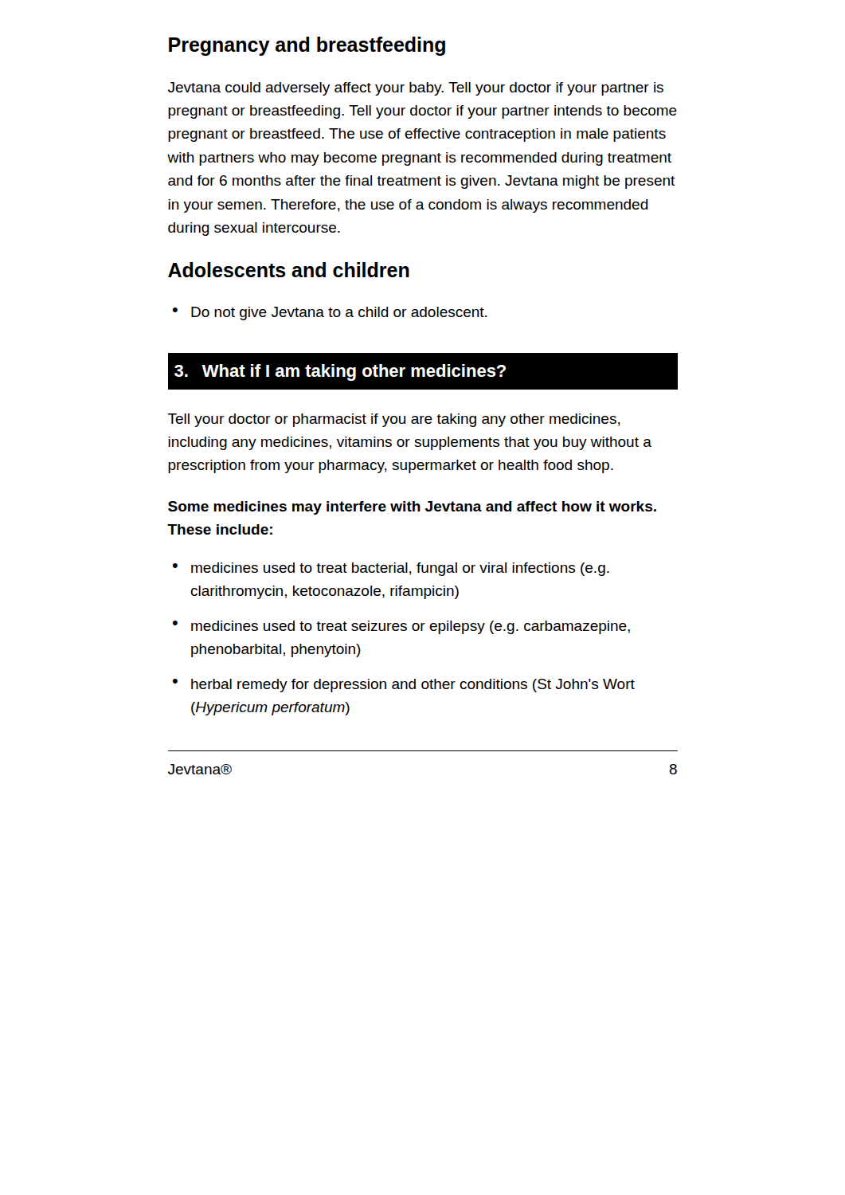Pregnancy and breastfeeding
Jevtana could adversely affect your baby. Tell your doctor if your partner is pregnant or breastfeeding. Tell your doctor if your partner intends to become pregnant or breastfeed. The use of effective contraception in male patients with partners who may become pregnant is recommended during treatment and for 6 months after the final treatment is given. Jevtana might be present in your semen. Therefore, the use of a condom is always recommended during sexual intercourse.
Adolescents and children
Do not give Jevtana to a child or adolescent.
3. What if I am taking other medicines?
Tell your doctor or pharmacist if you are taking any other medicines, including any medicines, vitamins or supplements that you buy without a prescription from your pharmacy, supermarket or health food shop.
Some medicines may interfere with Jevtana and affect how it works. These include:
medicines used to treat bacterial, fungal or viral infections (e.g. clarithromycin, ketoconazole, rifampicin)
medicines used to treat seizures or epilepsy (e.g. carbamazepine, phenobarbital, phenytoin)
herbal remedy for depression and other conditions (St John's Wort (Hypericum perforatum)
Jevtana® 8